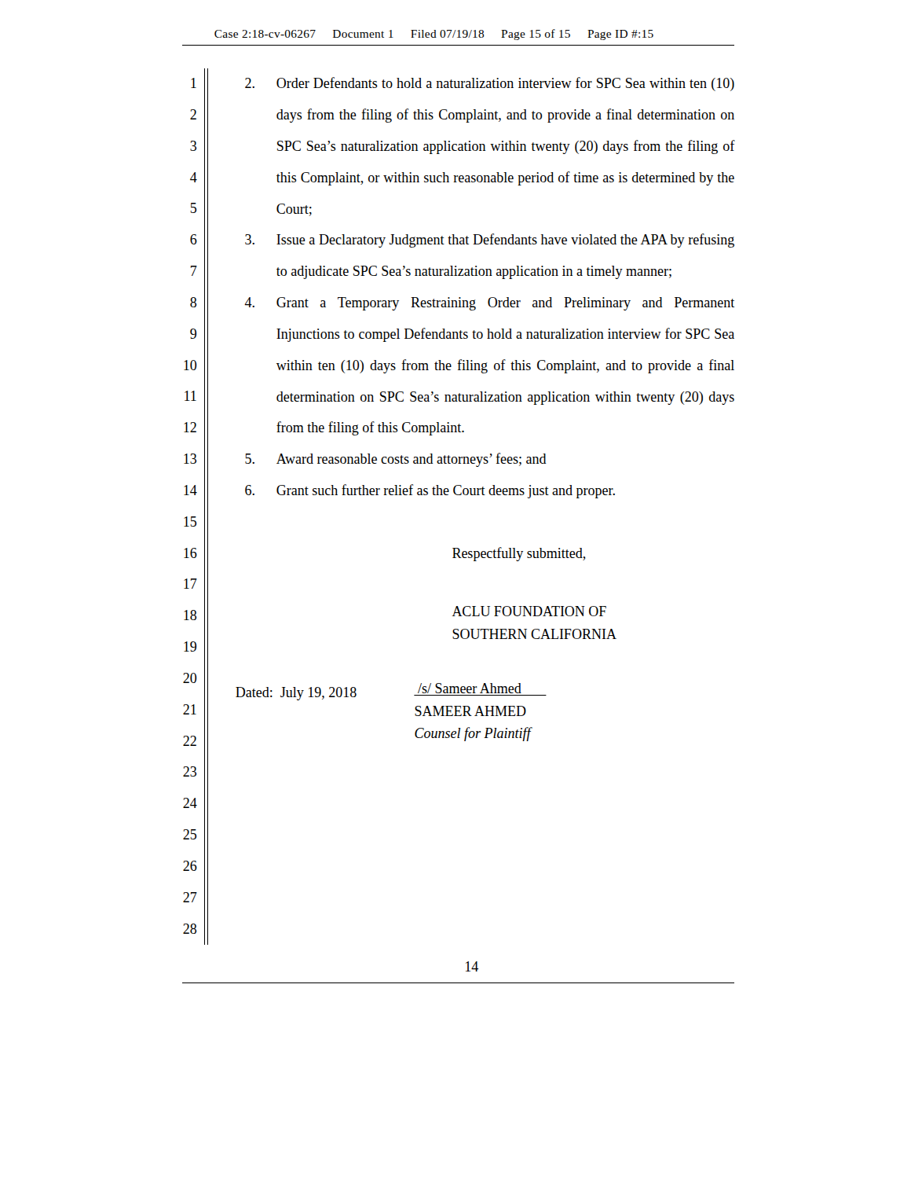Case 2:18-cv-06267 Document 1 Filed 07/19/18 Page 15 of 15 Page ID #:15
1
2
3
4
5
6
7
8
9
10
11
12
13
14
15
16
17
18
19
20
21
22
23
24
25
26
27
28
2. Order Defendants to hold a naturalization interview for SPC Sea within ten (10) days from the filing of this Complaint, and to provide a final determination on SPC Sea’s naturalization application within twenty (20) days from the filing of this Complaint, or within such reasonable period of time as is determined by the Court;
3. Issue a Declaratory Judgment that Defendants have violated the APA by refusing to adjudicate SPC Sea’s naturalization application in a timely manner;
4. Grant a Temporary Restraining Order and Preliminary and Permanent Injunctions to compel Defendants to hold a naturalization interview for SPC Sea within ten (10) days from the filing of this Complaint, and to provide a final determination on SPC Sea’s naturalization application within twenty (20) days from the filing of this Complaint.
5. Award reasonable costs and attorneys’ fees; and
6. Grant such further relief as the Court deems just and proper.
Respectfully submitted,
ACLU FOUNDATION OF
SOUTHERN CALIFORNIA
Dated: July 19, 2018
/s/ Sameer Ahmed
SAMEER AHMED
Counsel for Plaintiff
14